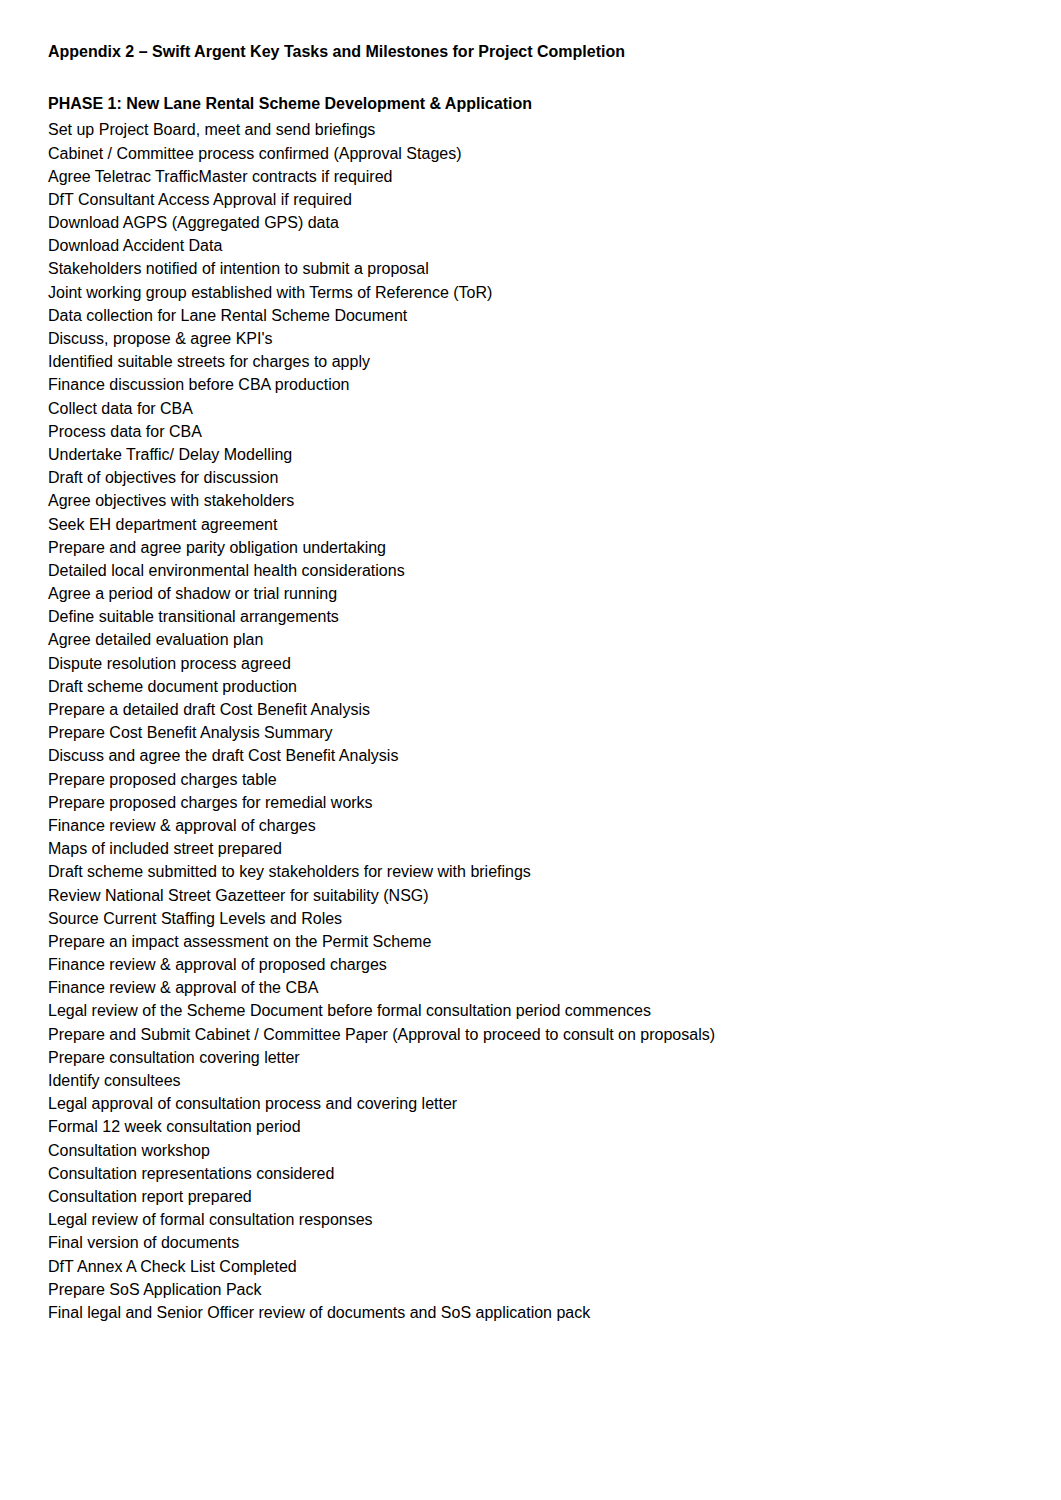Appendix 2 – Swift Argent Key Tasks and Milestones for Project Completion
PHASE 1: New Lane Rental Scheme Development & Application
Set up Project Board, meet and send briefings
Cabinet / Committee process confirmed (Approval Stages)
Agree Teletrac TrafficMaster contracts if required
DfT Consultant Access Approval if required
Download AGPS (Aggregated GPS) data
Download Accident Data
Stakeholders notified of intention to submit a proposal
Joint working group established with Terms of Reference (ToR)
Data collection for Lane Rental Scheme Document
Discuss, propose & agree KPI's
Identified suitable streets for charges to apply
Finance discussion before CBA production
Collect data for CBA
Process data for CBA
Undertake Traffic/ Delay Modelling
Draft of objectives for discussion
Agree objectives with stakeholders
Seek EH department agreement
Prepare and agree parity obligation undertaking
Detailed local environmental health considerations
Agree a period of shadow or trial running
Define suitable transitional arrangements
Agree detailed evaluation plan
Dispute resolution process agreed
Draft scheme document production
Prepare a detailed draft Cost Benefit Analysis
Prepare Cost Benefit Analysis Summary
Discuss and agree the draft Cost Benefit Analysis
Prepare proposed charges table
Prepare proposed charges for remedial works
Finance review & approval of charges
Maps of included street prepared
Draft scheme submitted to key stakeholders for review with briefings
Review National Street Gazetteer for suitability (NSG)
Source Current Staffing Levels and Roles
Prepare an impact assessment on the Permit Scheme
Finance review & approval of proposed charges
Finance review & approval of the CBA
Legal review of the Scheme Document before formal consultation period commences
Prepare and Submit Cabinet / Committee Paper (Approval to proceed to consult on proposals)
Prepare consultation covering letter
Identify consultees
Legal approval of consultation process and covering letter
Formal 12 week consultation period
Consultation workshop
Consultation representations considered
Consultation report prepared
Legal review of formal consultation responses
Final version of documents
DfT Annex A Check List Completed
Prepare SoS Application Pack
Final legal and Senior Officer review of documents and SoS application pack